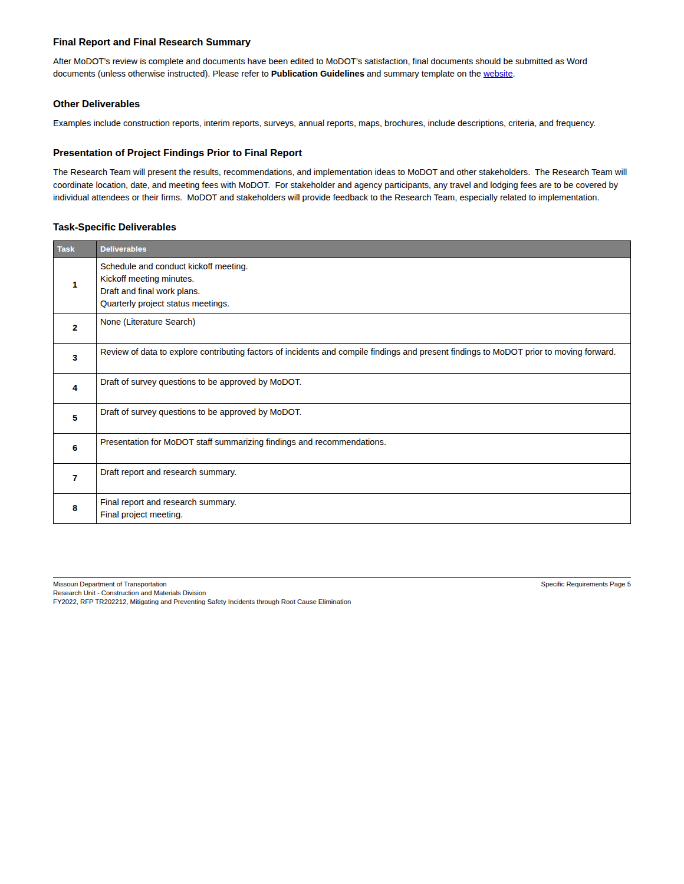Final Report and Final Research Summary
After MoDOT’s review is complete and documents have been edited to MoDOT’s satisfaction, final documents should be submitted as Word documents (unless otherwise instructed). Please refer to Publication Guidelines and summary template on the website.
Other Deliverables
Examples include construction reports, interim reports, surveys, annual reports, maps, brochures, include descriptions, criteria, and frequency.
Presentation of Project Findings Prior to Final Report
The Research Team will present the results, recommendations, and implementation ideas to MoDOT and other stakeholders. The Research Team will coordinate location, date, and meeting fees with MoDOT. For stakeholder and agency participants, any travel and lodging fees are to be covered by individual attendees or their firms. MoDOT and stakeholders will provide feedback to the Research Team, especially related to implementation.
Task-Specific Deliverables
| Task | Deliverables |
| --- | --- |
| 1 | Schedule and conduct kickoff meeting. Kickoff meeting minutes. Draft and final work plans. Quarterly project status meetings. |
| 2 | None (Literature Search) |
| 3 | Review of data to explore contributing factors of incidents and compile findings and present findings to MoDOT prior to moving forward. |
| 4 | Draft of survey questions to be approved by MoDOT. |
| 5 | Draft of survey questions to be approved by MoDOT. |
| 6 | Presentation for MoDOT staff summarizing findings and recommendations. |
| 7 | Draft report and research summary. |
| 8 | Final report and research summary. Final project meeting. |
Missouri Department of Transportation
Research Unit - Construction and Materials Division
FY2022, RFP TR202212, Mitigating and Preventing Safety Incidents through Root Cause Elimination Specific Requirements Page 5